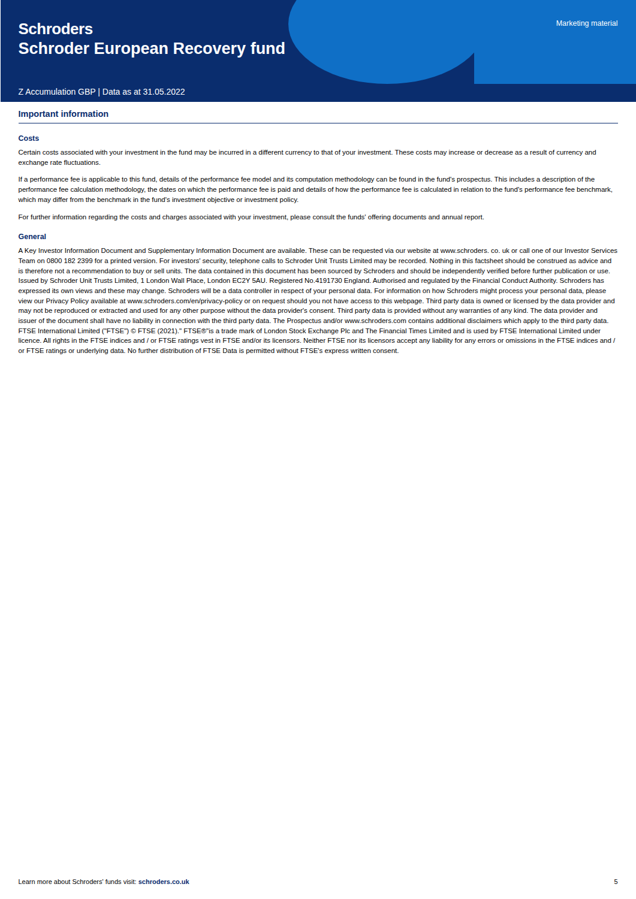Marketing material
Schroders
Schroder European Recovery fund
Z Accumulation GBP | Data as at 31.05.2022
Important information
Costs
Certain costs associated with your investment in the fund may be incurred in a different currency to that of your investment. These costs may increase or decrease as a result of currency and exchange rate fluctuations.
If a performance fee is applicable to this fund, details of the performance fee model and its computation methodology can be found in the fund's prospectus. This includes a description of the performance fee calculation methodology, the dates on which the performance fee is paid and details of how the performance fee is calculated in relation to the fund's performance fee benchmark, which may differ from the benchmark in the fund's investment objective or investment policy.
For further information regarding the costs and charges associated with your investment, please consult the funds' offering documents and annual report.
General
A Key Investor Information Document and Supplementary Information Document are available. These can be requested via our website at www.schroders. co. uk or call one of our Investor Services Team on 0800 182 2399 for a printed version. For investors' security, telephone calls to Schroder Unit Trusts Limited may be recorded. Nothing in this factsheet should be construed as advice and is therefore not a recommendation to buy or sell units. The data contained in this document has been sourced by Schroders and should be independently verified before further publication or use. Issued by Schroder Unit Trusts Limited, 1 London Wall Place, London EC2Y 5AU. Registered No.4191730 England. Authorised and regulated by the Financial Conduct Authority. Schroders has expressed its own views and these may change. Schroders will be a data controller in respect of your personal data. For information on how Schroders might process your personal data, please view our Privacy Policy available at www.schroders.com/en/privacy-policy or on request should you not have access to this webpage. Third party data is owned or licensed by the data provider and may not be reproduced or extracted and used for any other purpose without the data provider's consent. Third party data is provided without any warranties of any kind. The data provider and issuer of the document shall have no liability in connection with the third party data. The Prospectus and/or www.schroders.com contains additional disclaimers which apply to the third party data.
FTSE International Limited ("FTSE") © FTSE (2021)." FTSE®"is a trade mark of London Stock Exchange Plc and The Financial Times Limited and is used by FTSE International Limited under licence. All rights in the FTSE indices and / or FTSE ratings vest in FTSE and/or its licensors. Neither FTSE nor its licensors accept any liability for any errors or omissions in the FTSE indices and / or FTSE ratings or underlying data. No further distribution of FTSE Data is permitted without FTSE's express written consent.
Learn more about Schroders' funds visit: schroders.co.uk
5